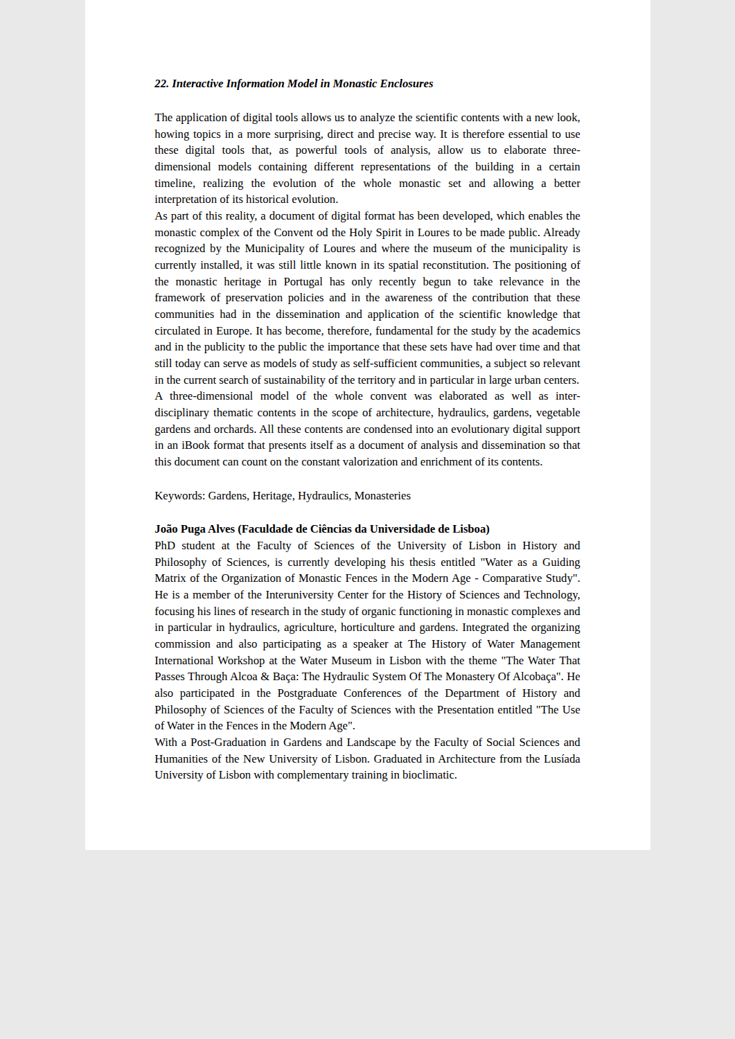22. Interactive Information Model in Monastic Enclosures
The application of digital tools allows us to analyze the scientific contents with a new look, howing topics in a more surprising, direct and precise way. It is therefore essential to use these digital tools that, as powerful tools of analysis, allow us to elaborate three-dimensional models containing different representations of the building in a certain timeline, realizing the evolution of the whole monastic set and allowing a better interpretation of its historical evolution.
As part of this reality, a document of digital format has been developed, which enables the monastic complex of the Convent od the Holy Spirit in Loures to be made public. Already recognized by the Municipality of Loures and where the museum of the municipality is currently installed, it was still little known in its spatial reconstitution. The positioning of the monastic heritage in Portugal has only recently begun to take relevance in the framework of preservation policies and in the awareness of the contribution that these communities had in the dissemination and application of the scientific knowledge that circulated in Europe. It has become, therefore, fundamental for the study by the academics and in the publicity to the public the importance that these sets have had over time and that still today can serve as models of study as self-sufficient communities, a subject so relevant in the current search of sustainability of the territory and in particular in large urban centers.
A three-dimensional model of the whole convent was elaborated as well as inter-disciplinary thematic contents in the scope of architecture, hydraulics, gardens, vegetable gardens and orchards. All these contents are condensed into an evolutionary digital support in an iBook format that presents itself as a document of analysis and dissemination so that this document can count on the constant valorization and enrichment of its contents.
Keywords: Gardens, Heritage, Hydraulics, Monasteries
João Puga Alves (Faculdade de Ciências da Universidade de Lisboa)
PhD student at the Faculty of Sciences of the University of Lisbon in History and Philosophy of Sciences, is currently developing his thesis entitled "Water as a Guiding Matrix of the Organization of Monastic Fences in the Modern Age - Comparative Study". He is a member of the Interuniversity Center for the History of Sciences and Technology, focusing his lines of research in the study of organic functioning in monastic complexes and in particular in hydraulics, agriculture, horticulture and gardens. Integrated the organizing commission and also participating as a speaker at The History of Water Management International Workshop at the Water Museum in Lisbon with the theme "The Water That Passes Through Alcoa & Baça: The Hydraulic System Of The Monastery Of Alcobaça". He also participated in the Postgraduate Conferences of the Department of History and Philosophy of Sciences of the Faculty of Sciences with the Presentation entitled "The Use of Water in the Fences in the Modern Age".
With a Post-Graduation in Gardens and Landscape by the Faculty of Social Sciences and Humanities of the New University of Lisbon. Graduated in Architecture from the Lusíada University of Lisbon with complementary training in bioclimatic.